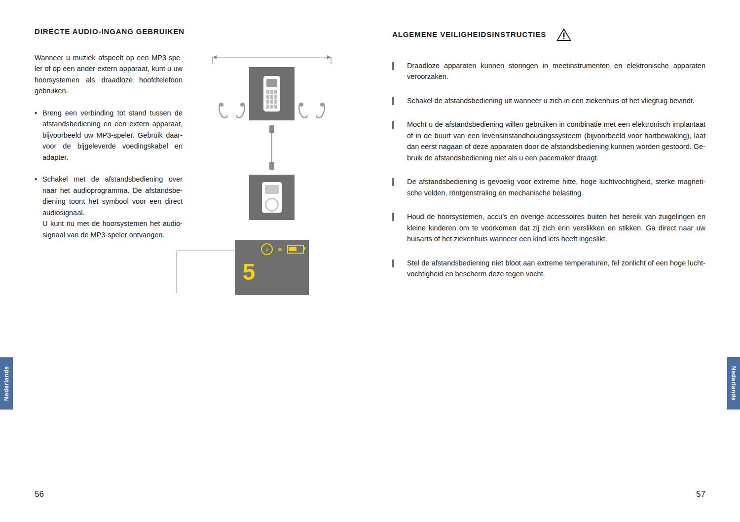Directe audio-ingang gebruiken
Wanneer u muziek afspeelt op een MP3-speler of op een ander extern apparaat, kunt u uw hoorsystemen als draadloze hoofdtelefoon gebruiken.
Breng een verbinding tot stand tussen de afstandsbediening en een extern apparaat, bijvoorbeeld uw MP3-speler. Gebruik daarvoor de bijgeleverde voedingskabel en adapter.
Schakel met de afstandsbediening over naar het audioprogramma. De afstandsbediening toont het symbool voor een direct audiosignaal.
U kunt nu met de hoorsystemen het audiosignaal van de MP3-speler ontvangen.
♪ ✶
5
Nederlands
56
Algemene veiligheidsinstructies
Draadloze apparaten kunnen storingen in meetinstrumenten en elektronische apparaten veroorzaken.
Schakel de afstandsbediening uit wanneer u zich in een ziekenhuis of het vliegtuig bevindt.
Mocht u de afstandsbediening willen gebruiken in combinatie met een elektronisch implantaat of in de buurt van een levensinstandhoudingssysteem (bijvoorbeeld voor hartbewaking), laat dan eerst nagaan of deze apparaten door de afstandsbediening kunnen worden gestoord. Gebruik de afstandsbediening niet als u een pacemaker draagt.
De afstandsbediening is gevoelig voor extreme hitte, hoge luchtvochtigheid, sterke magnetische velden, röntgenstraling en mechanische belasting.
Houd de hoorsystemen, accu’s en overige accessoires buiten het bereik van zuigelingen en kleine kinderen om te voorkomen dat zij zich erin verslikken en stikken. Ga direct naar uw huisarts of het ziekenhuis wanneer een kind iets heeft ingeslikt.
Stel de afstandsbediening niet bloot aan extreme temperaturen, fel zonlicht of een hoge luchtvochtigheid en bescherm deze tegen vocht.
Nederlands
57